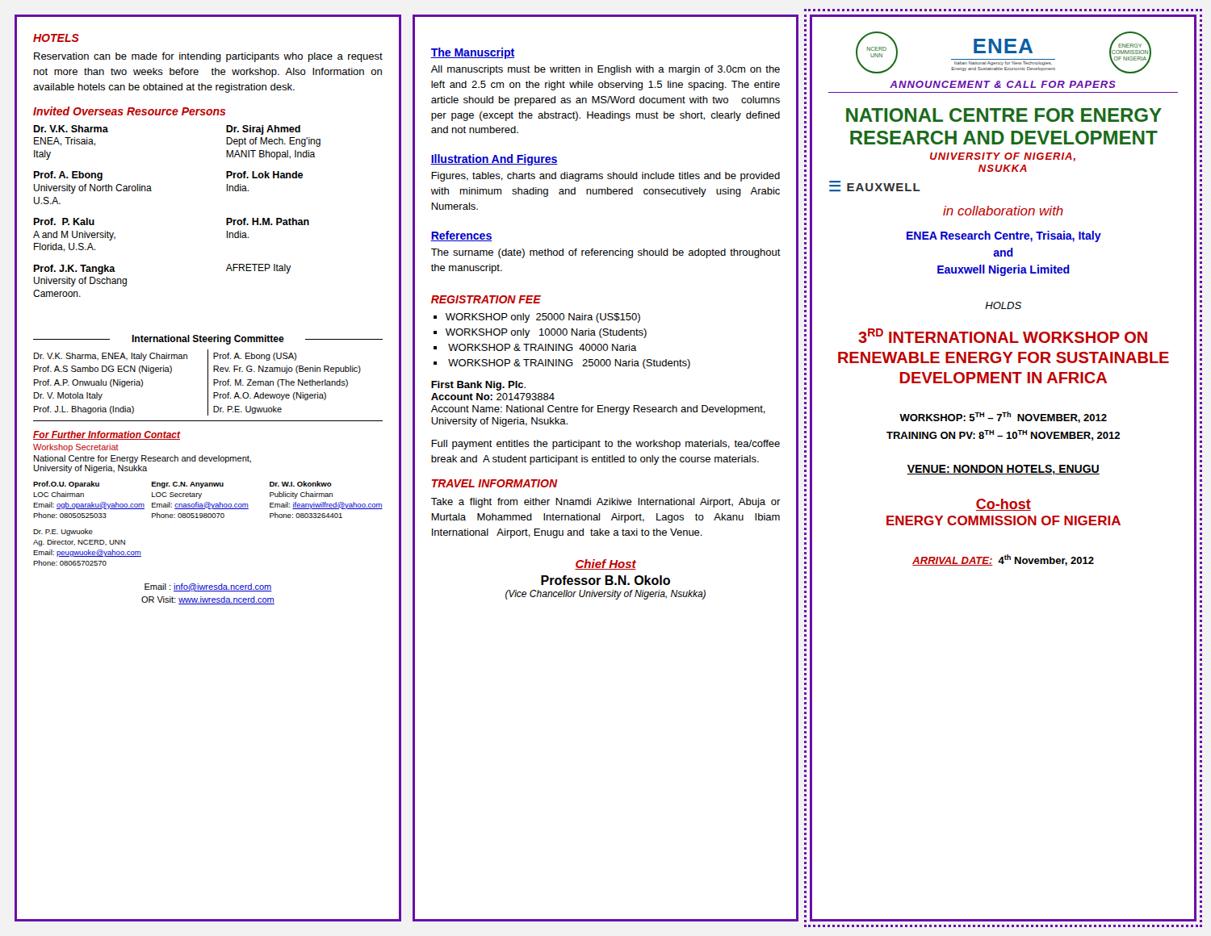HOTELS
Reservation can be made for intending participants who place a request not more than two weeks before the workshop. Also Information on available hotels can be obtained at the registration desk.
Invited Overseas Resource Persons
| Dr. V.K. Sharma ENEA, Trisaia, Italy | Dr. Siraj Ahmed Dept of Mech. Eng'ing MANIT Bhopal, India |
| Prof. A. Ebong University of North Carolina U.S.A. | Prof. Lok Hande India. |
| Prof. P. Kalu A and M University, Florida, U.S.A. | Prof. H.M. Pathan India. |
| Prof. J.K. Tangka University of Dschang Cameroon. | AFRETEP Italy |
International Steering Committee
Dr. V.K. Sharma, ENEA, Italy Chairman
Prof. A.S Sambo DG ECN (Nigeria)
Prof. A.P. Onwualu (Nigeria)
Dr. V. Motola Italy
Prof. J.L. Bhagoria (India)
Prof. A. Ebong (USA)
Rev. Fr. G. Nzamujo (Benin Republic)
Prof. M. Zeman (The Netherlands)
Prof. A.O. Adewoye (Nigeria)
Dr. P.E. Ugwuoke
For Further Information Contact
Workshop Secretariat
National Centre for Energy Research and development,
University of Nigeria, Nsukka
Prof.O.U. Oparaku
LOC Chairman
Email: ogb.oparaku@yahoo.com
Phone: 08050525033
Engr. C.N. Anyanwu
LOC Secretary
Email: cnasofia@yahoo.com
Phone: 08051980070
Dr. W.I. Okonkwo
Publicity Chairman
Email: ifeanyiwilfred@yahoo.com
Phone: 08033264401
Dr. P.E. Ugwuoke
Ag. Director, NCERD, UNN
Email: peugwuoke@yahoo.com
Phone: 08065702570
Email : info@iwresda.ncerd.com
OR Visit: www.iwresda.ncerd.com
The Manuscript
All manuscripts must be written in English with a margin of 3.0cm on the left and 2.5 cm on the right while observing 1.5 line spacing. The entire article should be prepared as an MS/Word document with two columns per page (except the abstract). Headings must be short, clearly defined and not numbered.
Illustration And Figures
Figures, tables, charts and diagrams should include titles and be provided with minimum shading and numbered consecutively using Arabic Numerals.
References
The surname (date) method of referencing should be adopted throughout the manuscript.
REGISTRATION FEE
WORKSHOP only 25000 Naira (US$150)
WORKSHOP only 10000 Naria (Students)
WORKSHOP & TRAINING 40000 Naria
WORKSHOP & TRAINING 25000 Naria (Students)
First Bank Nig. Plc.
Account No: 2014793884
Account Name: National Centre for Energy Research and Development, University of Nigeria, Nsukka.
Full payment entitles the participant to the workshop materials, tea/coffee break and A student participant is entitled to only the course materials.
TRAVEL INFORMATION
Take a flight from either Nnamdi Azikiwe International Airport, Abuja or Murtala Mohammed International Airport, Lagos to Akanu Ibiam International Airport, Enugu and take a taxi to the Venue.
Chief Host
Professor B.N. Okolo
(Vice Chancellor University of Nigeria, Nsukka)
NCERD
UNN
ENEA
Italian National Agency for New Technologies,
Energy and Sustainable Economic Development
ENERGY
COMMISSION
OF NIGERIA
ANNOUNCEMENT & CALL FOR PAPERS
NATIONAL CENTRE FOR ENERGY RESEARCH AND DEVELOPMENT
UNIVERSITY OF NIGERIA,
NSUKKA
☰ EAUXWELL
in collaboration with
ENEA Research Centre, Trisaia, Italy
and
Eauxwell Nigeria Limited
HOLDS
3RD INTERNATIONAL WORKSHOP ON RENEWABLE ENERGY FOR SUSTAINABLE DEVELOPMENT IN AFRICA
WORKSHOP: 5TH – 7Th NOVEMBER, 2012
TRAINING ON PV: 8TH – 10TH NOVEMBER, 2012
VENUE: NONDON HOTELS, ENUGU
Co-host
ENERGY COMMISSION OF NIGERIA
ARRIVAL DATE: 4th November, 2012